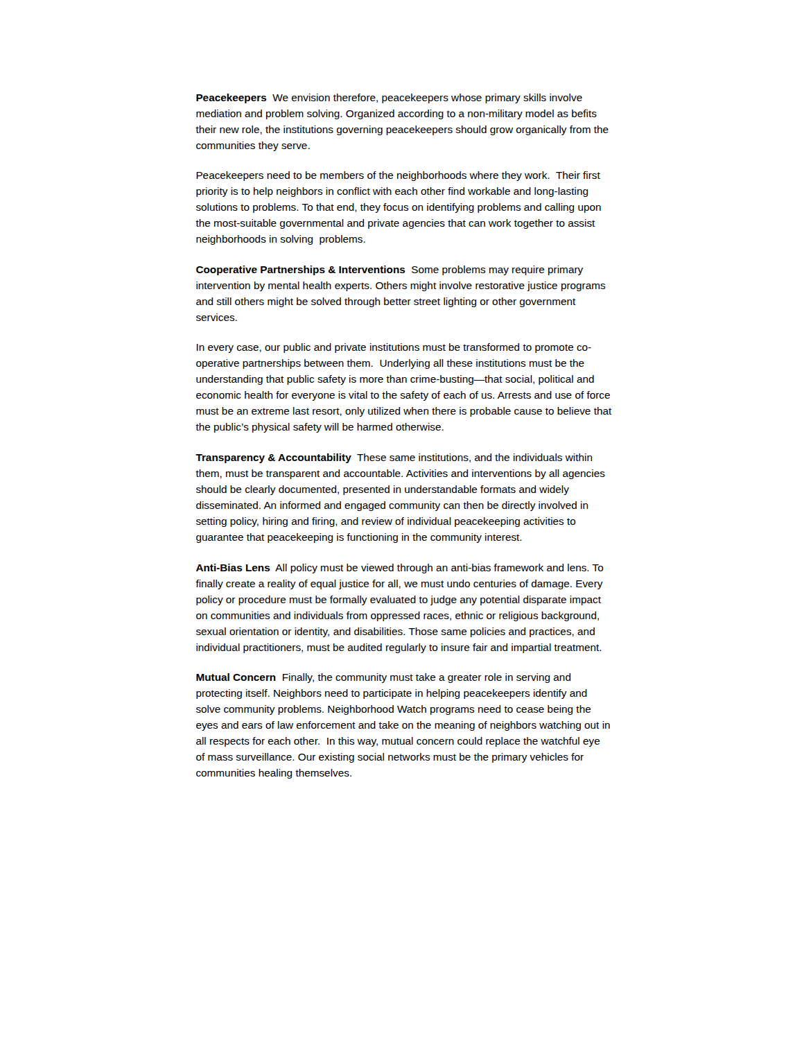Peacekeepers We envision therefore, peacekeepers whose primary skills involve mediation and problem solving. Organized according to a non-military model as befits their new role, the institutions governing peacekeepers should grow organically from the communities they serve.
Peacekeepers need to be members of the neighborhoods where they work. Their first priority is to help neighbors in conflict with each other find workable and long-lasting solutions to problems. To that end, they focus on identifying problems and calling upon the most-suitable governmental and private agencies that can work together to assist neighborhoods in solving problems.
Cooperative Partnerships & Interventions Some problems may require primary intervention by mental health experts. Others might involve restorative justice programs and still others might be solved through better street lighting or other government services.
In every case, our public and private institutions must be transformed to promote co-operative partnerships between them. Underlying all these institutions must be the understanding that public safety is more than crime-busting—that social, political and economic health for everyone is vital to the safety of each of us. Arrests and use of force must be an extreme last resort, only utilized when there is probable cause to believe that the public’s physical safety will be harmed otherwise.
Transparency & Accountability These same institutions, and the individuals within them, must be transparent and accountable. Activities and interventions by all agencies should be clearly documented, presented in understandable formats and widely disseminated. An informed and engaged community can then be directly involved in setting policy, hiring and firing, and review of individual peacekeeping activities to guarantee that peacekeeping is functioning in the community interest.
Anti-Bias Lens All policy must be viewed through an anti-bias framework and lens. To finally create a reality of equal justice for all, we must undo centuries of damage. Every policy or procedure must be formally evaluated to judge any potential disparate impact on communities and individuals from oppressed races, ethnic or religious background, sexual orientation or identity, and disabilities. Those same policies and practices, and individual practitioners, must be audited regularly to insure fair and impartial treatment.
Mutual Concern Finally, the community must take a greater role in serving and protecting itself. Neighbors need to participate in helping peacekeepers identify and solve community problems. Neighborhood Watch programs need to cease being the eyes and ears of law enforcement and take on the meaning of neighbors watching out in all respects for each other. In this way, mutual concern could replace the watchful eye of mass surveillance. Our existing social networks must be the primary vehicles for communities healing themselves.